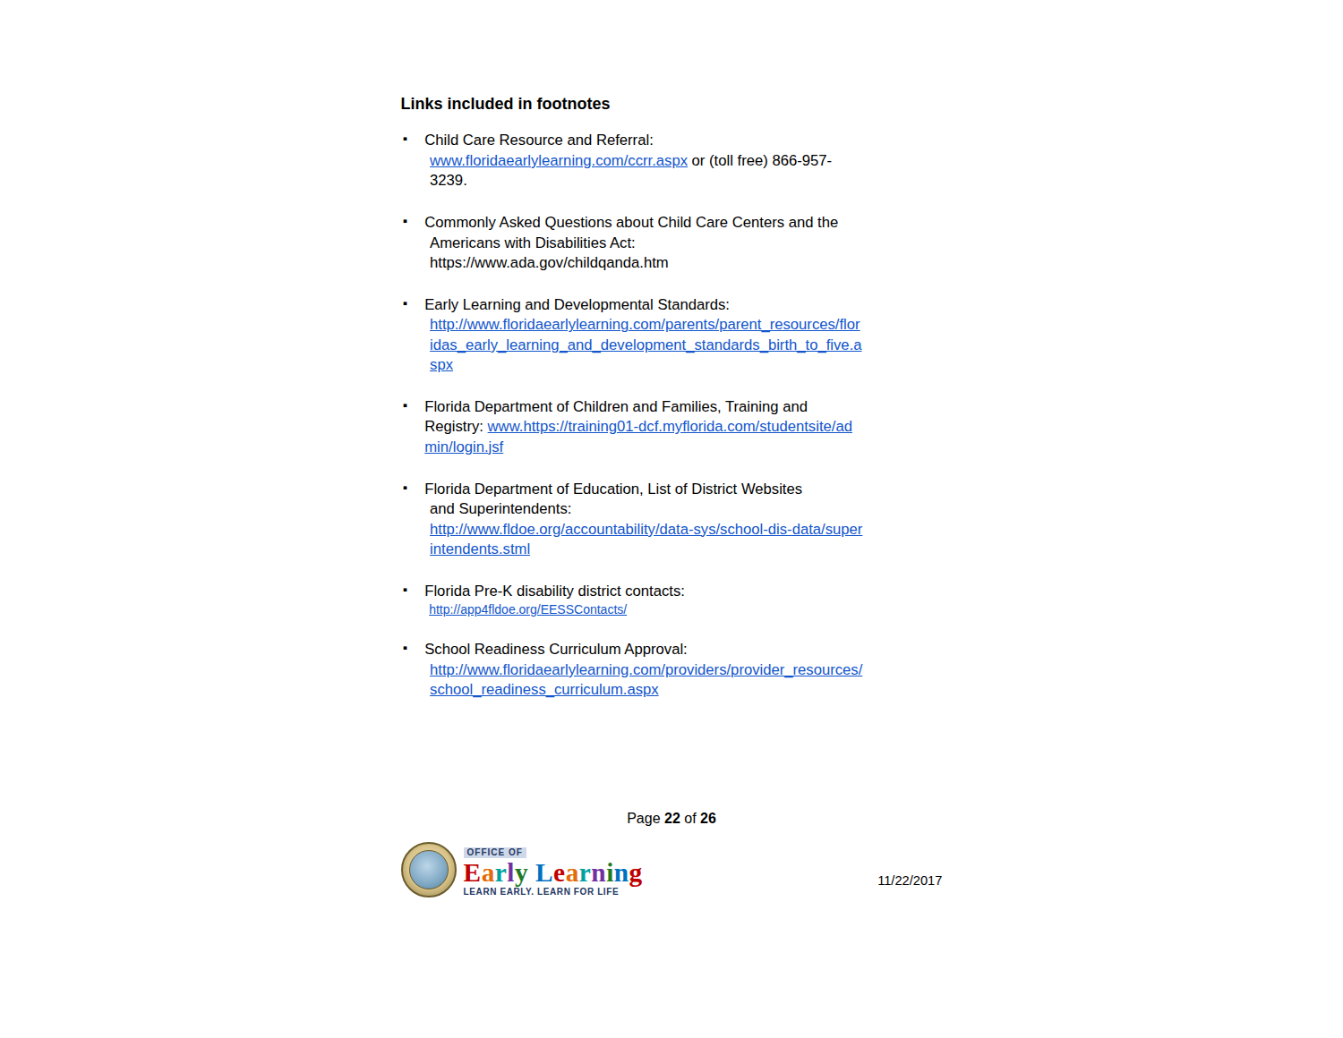Links included in footnotes
Child Care Resource and Referral: www.floridaearlylearning.com/ccrr.aspx or (toll free) 866-957-3239.
Commonly Asked Questions about Child Care Centers and the Americans with Disabilities Act: https://www.ada.gov/childqanda.htm
Early Learning and Developmental Standards: http://www.floridaearlylearning.com/parents/parent_resources/floridas_early_learning_and_development_standards_birth_to_five.aspx
Florida Department of Children and Families, Training and Registry: www.https://training01-dcf.myflorida.com/studentsite/admin/login.jsf
Florida Department of Education, List of District Websites and Superintendents: http://www.fldoe.org/accountability/data-sys/school-dis-data/superintendents.stml
Florida Pre-K disability district contacts: http://app4fldoe.org/EESSContacts/
School Readiness Curriculum Approval: http://www.floridaearlylearning.com/providers/provider_resources/school_readiness_curriculum.aspx
Page 22 of 26
OFFICE OF
Early Learning
LEARN EARLY. LEARN FOR LIFE
11/22/2017